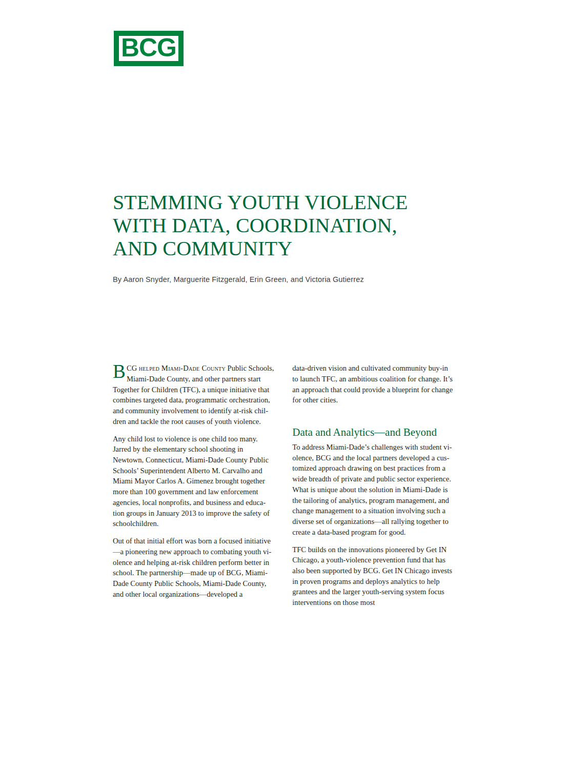Stemming Youth Violence
with Data, Coordination,
and Community
By Aaron Snyder, Marguerite Fitzgerald, Erin Green, and Victoria Gutierrez
BCG helped Miami-Dade County Public Schools, Miami-Dade County, and other partners start Together for Children (TFC), a unique initiative that combines targeted data, programmatic orchestration, and community involvement to identify at-risk children and tackle the root causes of youth violence.
Any child lost to violence is one child too many. Jarred by the elementary school shooting in Newtown, Connecticut, Miami-Dade County Public Schools’ Superintendent Alberto M. Carvalho and Miami Mayor Carlos A. Gimenez brought together more than 100 government and law enforcement agencies, local nonprofits, and business and education groups in January 2013 to improve the safety of schoolchildren.
Out of that initial effort was born a focused initiative—a pioneering new approach to combating youth violence and helping at-risk children perform better in school. The partnership—made up of BCG, Miami-Dade County Public Schools, Miami-Dade County, and other local organizations—developed a
data-driven vision and cultivated community buy-in to launch TFC, an ambitious coalition for change. It’s an approach that could provide a blueprint for change for other cities.
Data and Analytics—and Beyond
To address Miami-Dade’s challenges with student violence, BCG and the local partners developed a customized approach drawing on best practices from a wide breadth of private and public sector experience. What is unique about the solution in Miami-Dade is the tailoring of analytics, program management, and change management to a situation involving such a diverse set of organizations—all rallying together to create a data-based program for good.
TFC builds on the innovations pioneered by Get IN Chicago, a youth-violence prevention fund that has also been supported by BCG. Get IN Chicago invests in proven programs and deploys analytics to help grantees and the larger youth-serving system focus interventions on those most